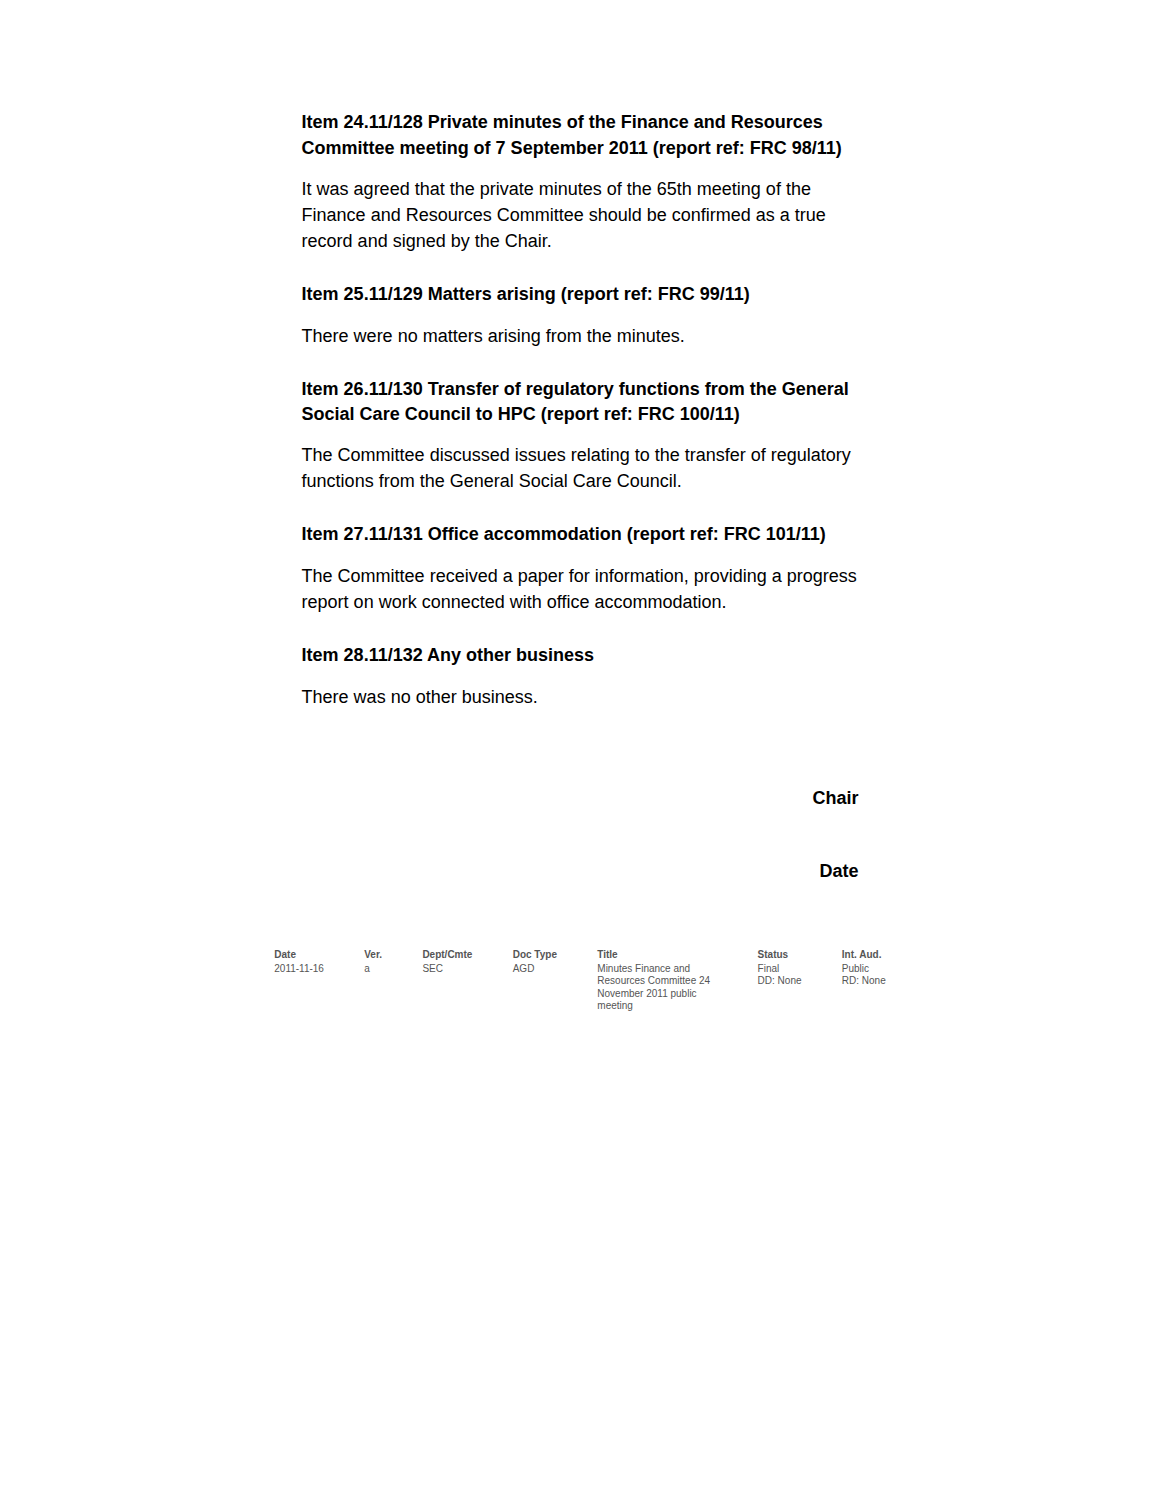Item 24.11/128 Private minutes of the Finance and Resources Committee meeting of 7 September 2011 (report ref: FRC 98/11)
It was agreed that the private minutes of the 65th meeting of the Finance and Resources Committee should be confirmed as a true record and signed by the Chair.
Item 25.11/129 Matters arising (report ref: FRC 99/11)
There were no matters arising from the minutes.
Item 26.11/130 Transfer of regulatory functions from the General Social Care Council to HPC (report ref: FRC 100/11)
The Committee discussed issues relating to the transfer of regulatory functions from the General Social Care Council.
Item 27.11/131 Office accommodation (report ref: FRC 101/11)
The Committee received a paper for information, providing a progress report on work connected with office accommodation.
Item 28.11/132 Any other business
There was no other business.
Chair
Date
| Date | Ver. | Dept/Cmte | Doc Type | Title | Status | Int. Aud. |
| --- | --- | --- | --- | --- | --- | --- |
| 2011-11-16 | a | SEC | AGD | Minutes Finance and Resources Committee 24 November 2011 public meeting | Final DD: None | Public RD: None |